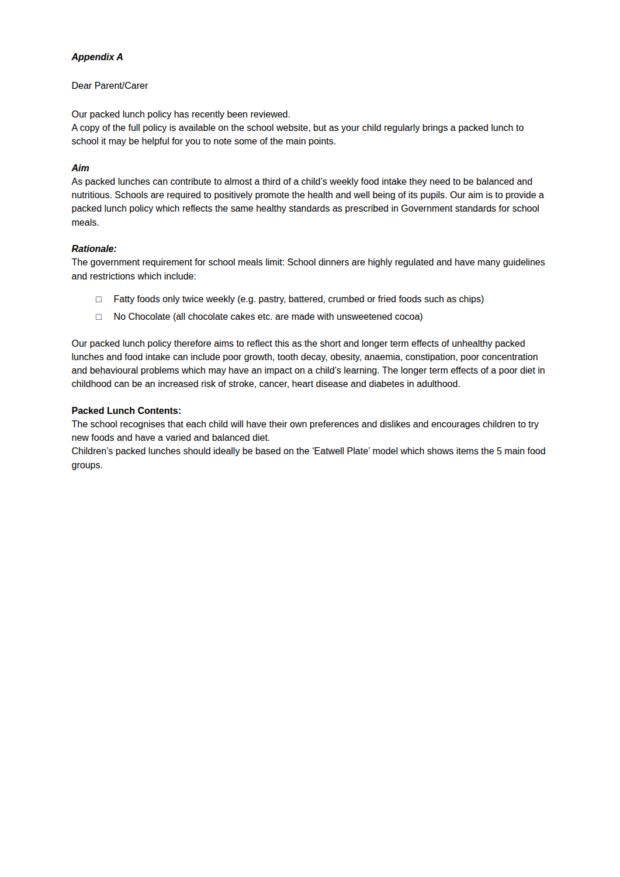Appendix A
Dear Parent/Carer
Our packed lunch policy has recently been reviewed.
A copy of the full policy is available on the school website, but as your child regularly brings a packed lunch to school it may be helpful for you to note some of the main points.
Aim
As packed lunches can contribute to almost a third of a child’s weekly food intake they need to be balanced and nutritious. Schools are required to positively promote the health and well being of its pupils. Our aim is to provide a packed lunch policy which reflects the same healthy standards as prescribed in Government standards for school meals.
Rationale:
The government requirement for school meals limit: School dinners are highly regulated and have many guidelines and restrictions which include:
Fatty foods only twice weekly (e.g. pastry, battered, crumbed or fried foods such as chips)
No Chocolate (all chocolate cakes etc. are made with unsweetened cocoa)
Our packed lunch policy therefore aims to reflect this as the short and longer term effects of unhealthy packed lunches and food intake can include poor growth, tooth decay, obesity, anaemia, constipation, poor concentration and behavioural problems which may have an impact on a child’s learning. The longer term effects of a poor diet in childhood can be an increased risk of stroke, cancer, heart disease and diabetes in adulthood.
Packed Lunch Contents:
The school recognises that each child will have their own preferences and dislikes and encourages children to try new foods and have a varied and balanced diet.
Children’s packed lunches should ideally be based on the ‘Eatwell Plate’ model which shows items the 5 main food groups.